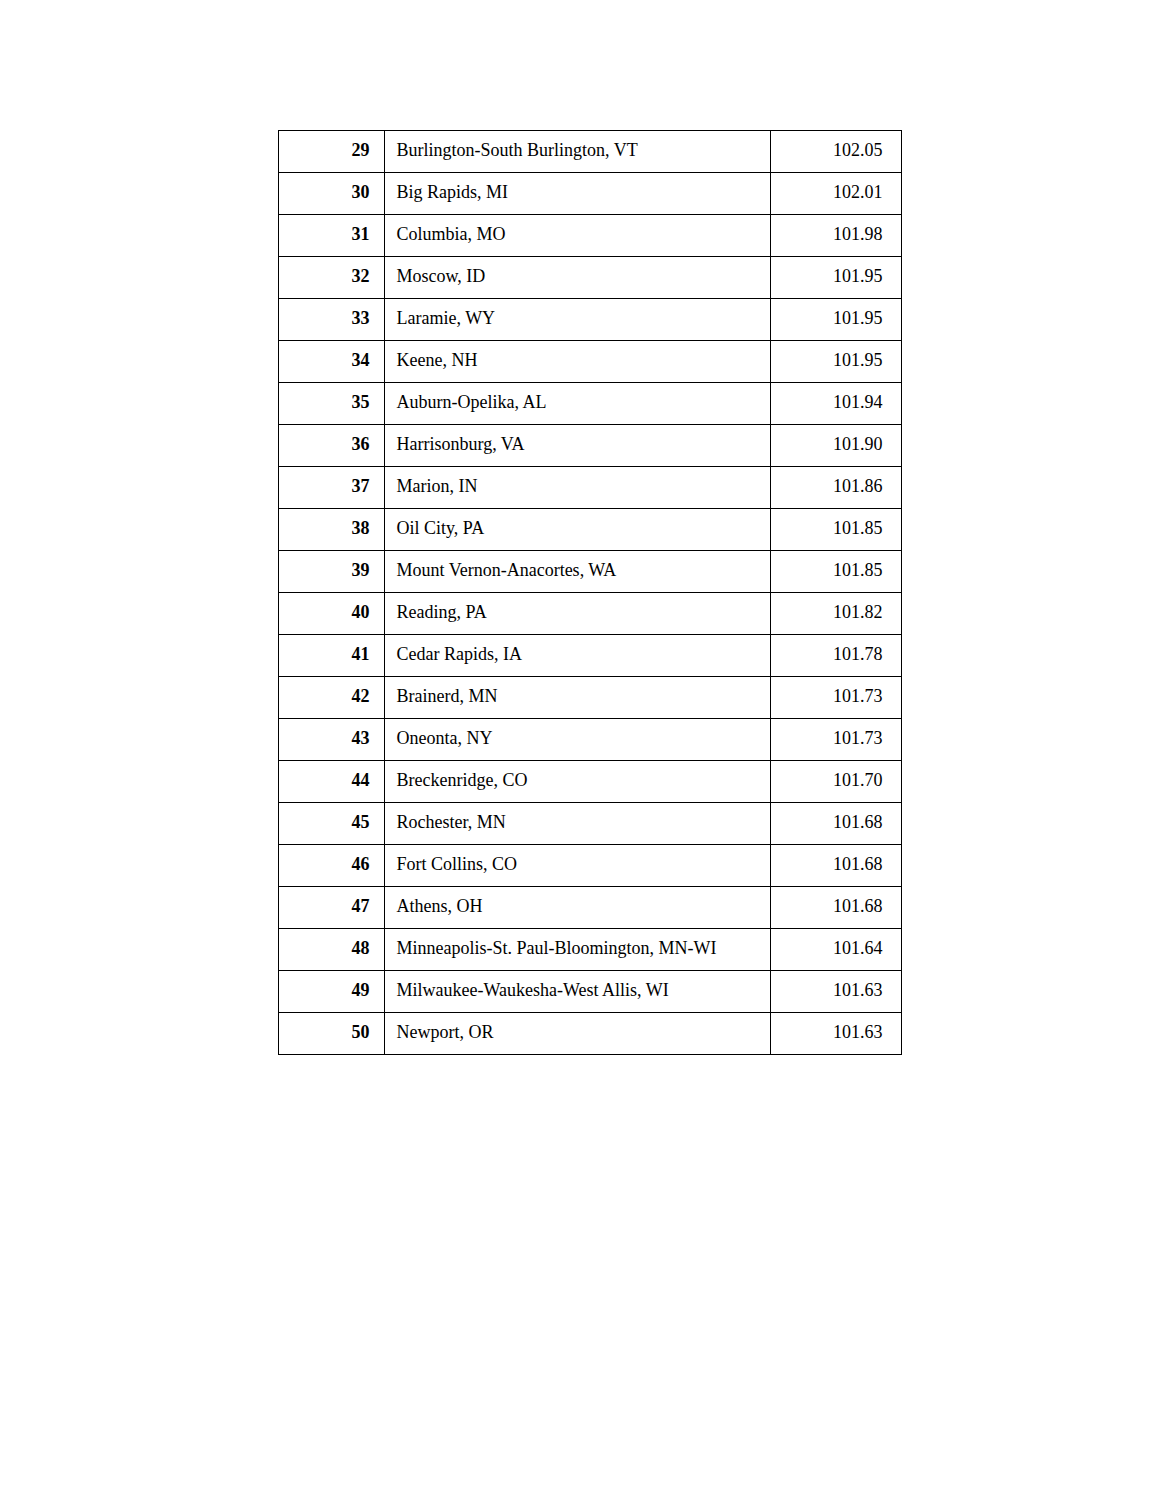| 29 | Burlington-South Burlington, VT | 102.05 |
| 30 | Big Rapids, MI | 102.01 |
| 31 | Columbia, MO | 101.98 |
| 32 | Moscow, ID | 101.95 |
| 33 | Laramie, WY | 101.95 |
| 34 | Keene, NH | 101.95 |
| 35 | Auburn-Opelika, AL | 101.94 |
| 36 | Harrisonburg, VA | 101.90 |
| 37 | Marion, IN | 101.86 |
| 38 | Oil City, PA | 101.85 |
| 39 | Mount Vernon-Anacortes, WA | 101.85 |
| 40 | Reading, PA | 101.82 |
| 41 | Cedar Rapids, IA | 101.78 |
| 42 | Brainerd, MN | 101.73 |
| 43 | Oneonta, NY | 101.73 |
| 44 | Breckenridge, CO | 101.70 |
| 45 | Rochester, MN | 101.68 |
| 46 | Fort Collins, CO | 101.68 |
| 47 | Athens, OH | 101.68 |
| 48 | Minneapolis-St. Paul-Bloomington, MN-WI | 101.64 |
| 49 | Milwaukee-Waukesha-West Allis, WI | 101.63 |
| 50 | Newport, OR | 101.63 |